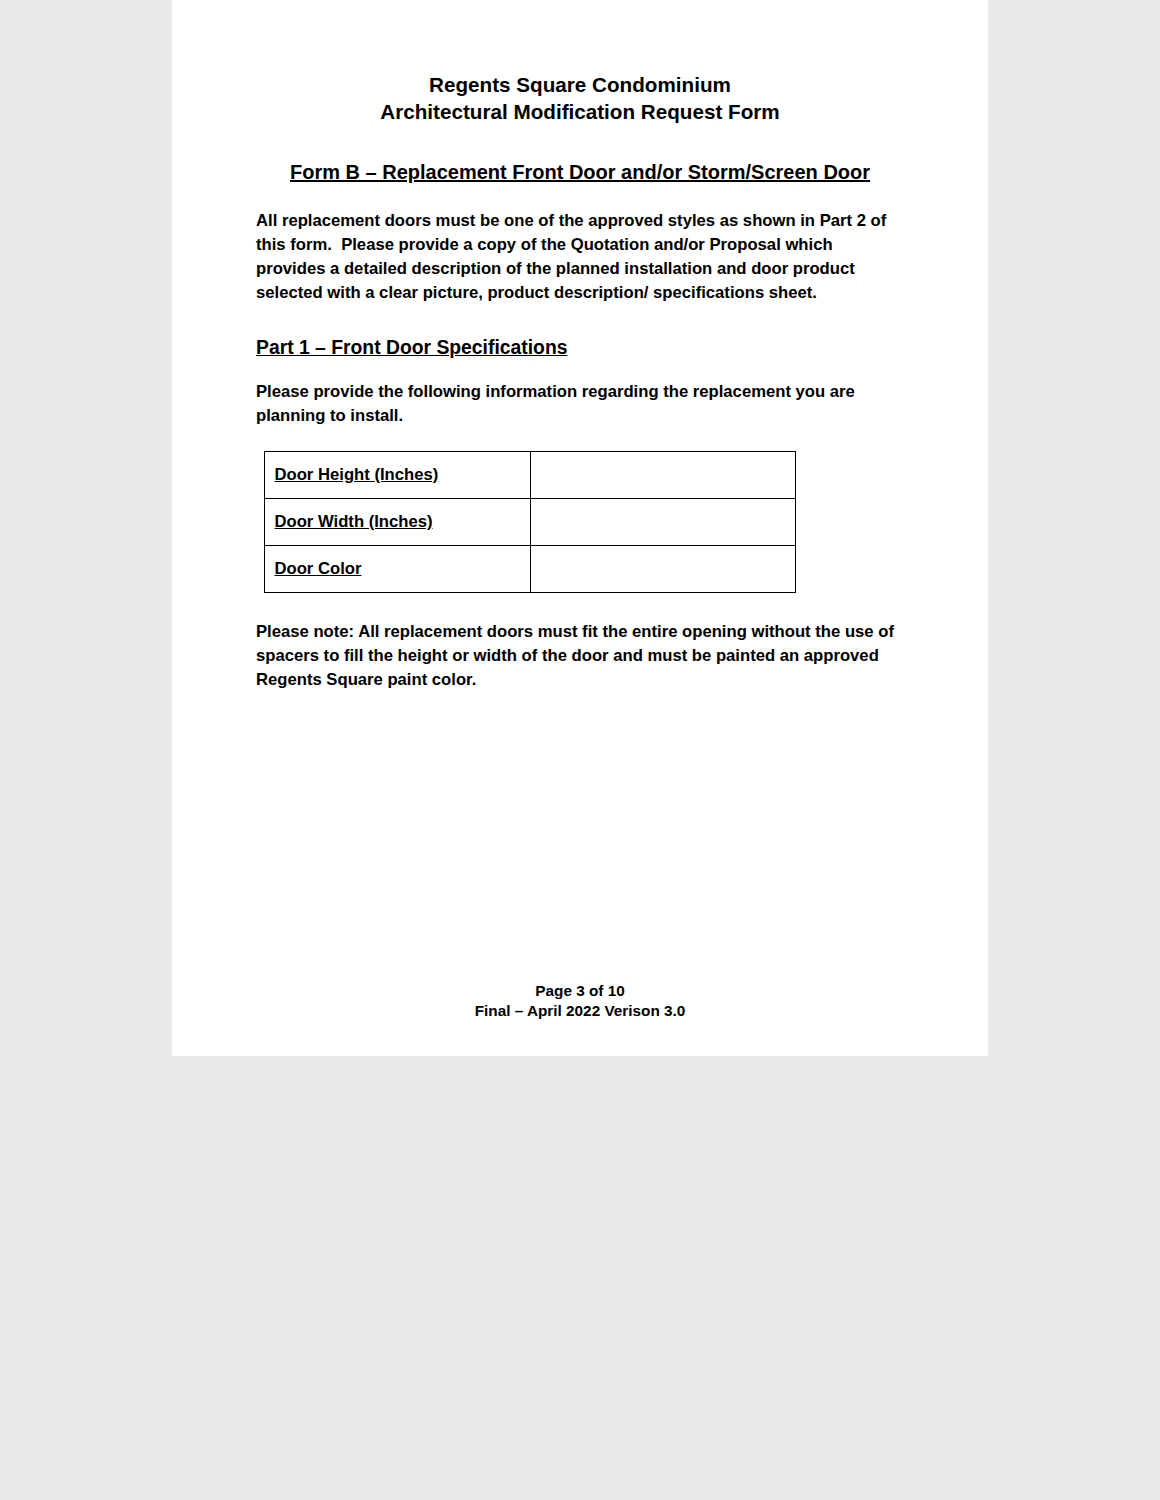Regents Square Condominium
Architectural Modification Request Form
Form B – Replacement Front Door and/or Storm/Screen Door
All replacement doors must be one of the approved styles as shown in Part 2 of this form. Please provide a copy of the Quotation and/or Proposal which provides a detailed description of the planned installation and door product selected with a clear picture, product description/ specifications sheet.
Part 1 – Front Door Specifications
Please provide the following information regarding the replacement you are planning to install.
| Door Height (Inches) | |
| Door Width (Inches) | |
| Door Color | |
Please note: All replacement doors must fit the entire opening without the use of spacers to fill the height or width of the door and must be painted an approved Regents Square paint color.
Page 3 of 10
Final – April 2022 Verison 3.0